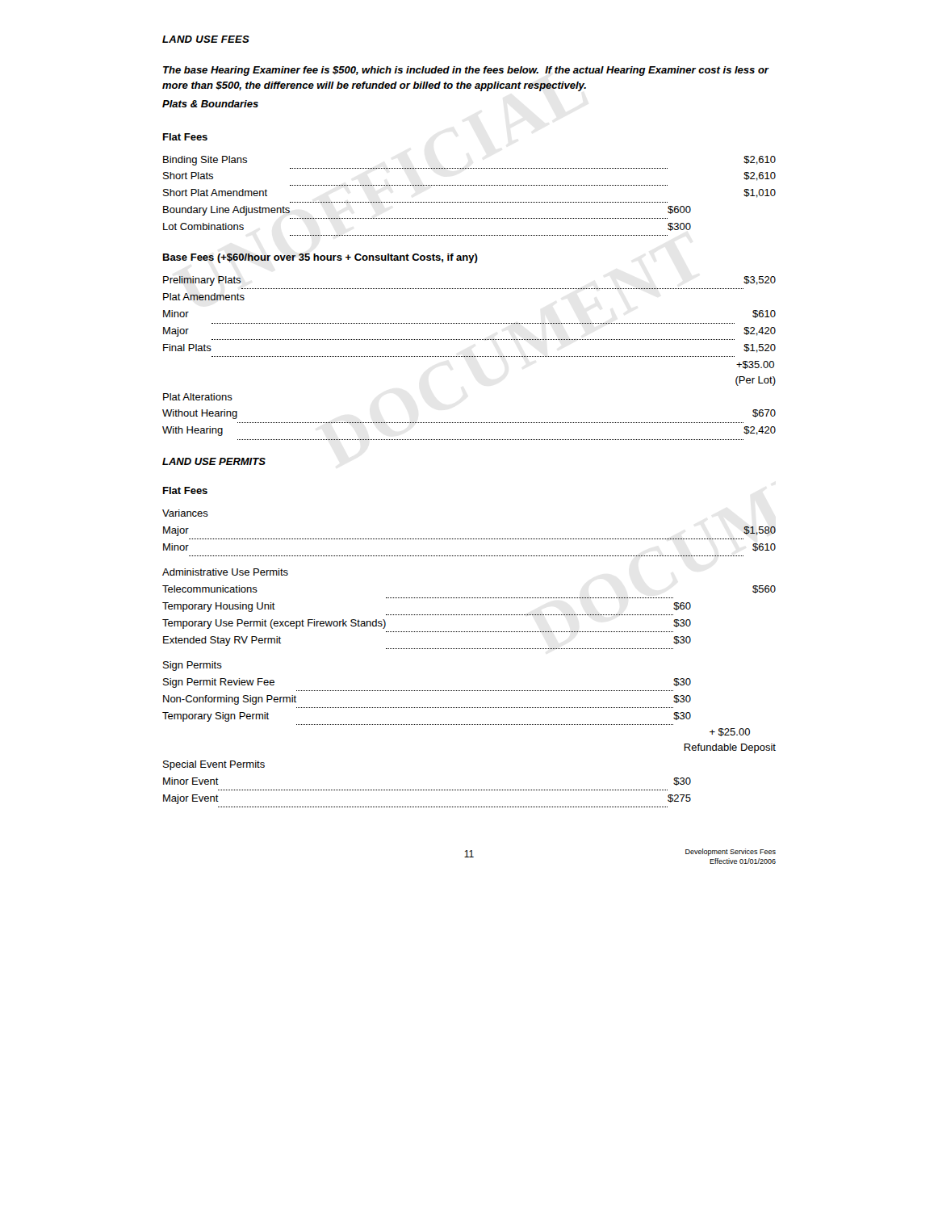UNOFFICIAL DOCUMENT DOCUMENT
LAND USE FEES
The base Hearing Examiner fee is $500, which is included in the fees below. If the actual Hearing Examiner cost is less or more than $500, the difference will be refunded or billed to the applicant respectively.
Plats & Boundaries
Flat Fees
| Binding Site Plans | | $2,610 |
| Short Plats | | $2,610 |
| Short Plat Amendment | | $1,010 |
| Boundary Line Adjustments | | $600 |
| Lot Combinations | | $300 |
Base Fees (+$60/hour over 35 hours + Consultant Costs, if any)
| Preliminary Plats | | $3,520 |
| Plat Amendments |
| Minor | | $610 |
| Major | | $2,420 |
| Final Plats | | $1,520 |
| | | +$35.00 (Per Lot) |
| Plat Alterations |
| Without Hearing | | $670 |
| With Hearing | | $2,420 |
LAND USE PERMITS
Flat Fees
| Variances |
| Major | | $1,580 |
| Minor | | $610 |
| Administrative Use Permits |
| Telecommunications | | $560 |
| Temporary Housing Unit | | $60 |
| Temporary Use Permit (except Firework Stands) | | $30 |
| Extended Stay RV Permit | | $30 |
| Sign Permits |
| Sign Permit Review Fee | | $30 |
| Non-Conforming Sign Permit | | $30 |
| Temporary Sign Permit | | $30 |
| | | + $25.00 Refundable Deposit |
| Special Event Permits |
| Minor Event | | $30 |
| Major Event | | $275 |
11
Development Services Fees
Effective 01/01/2006